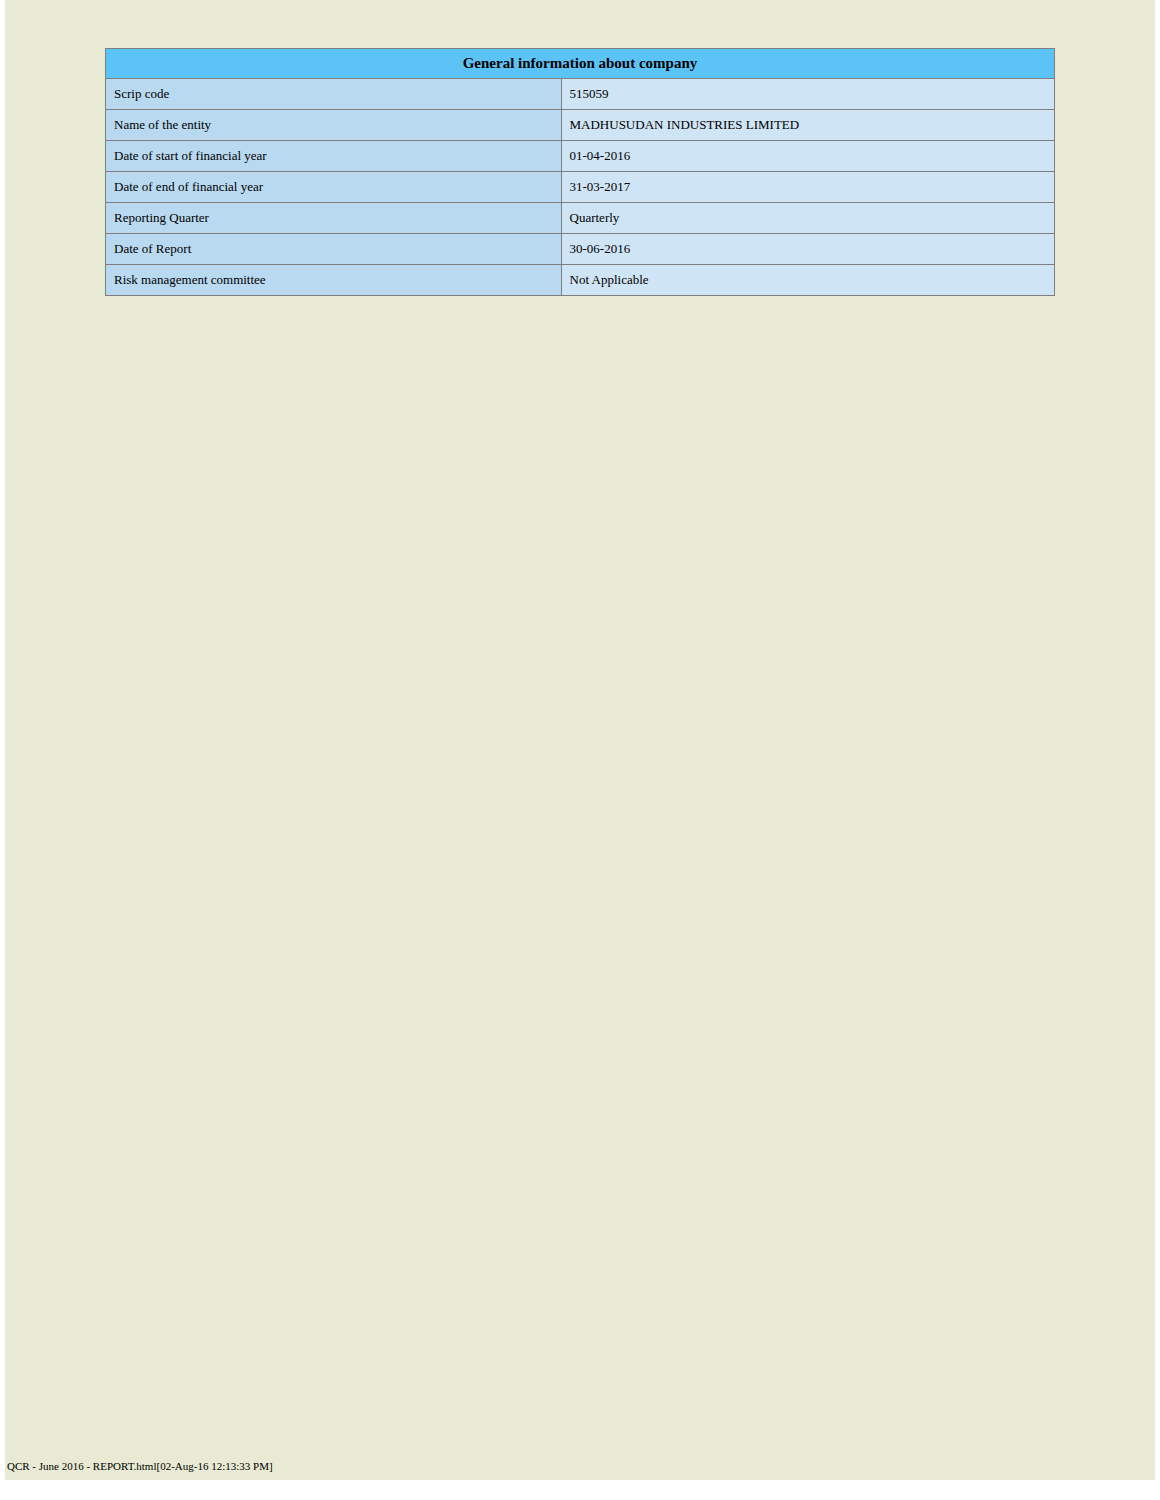General information about company
| Scrip code | 515059 |
| Name of the entity | MADHUSUDAN INDUSTRIES LIMITED |
| Date of start of financial year | 01-04-2016 |
| Date of end of financial year | 31-03-2017 |
| Reporting Quarter | Quarterly |
| Date of Report | 30-06-2016 |
| Risk management committee | Not Applicable |
QCR - June 2016 - REPORT.html[02-Aug-16 12:13:33 PM]